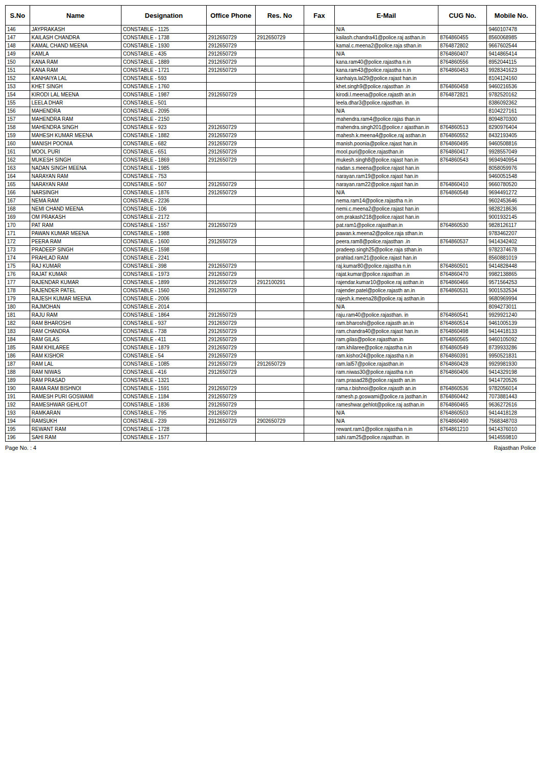| S.No | Name | Designation | Office Phone | Res. No | Fax | E-Mail | CUG No. | Mobile No. |
| --- | --- | --- | --- | --- | --- | --- | --- | --- |
| 146 | JAYPRAKASH | CONSTABLE - 1125 | | | | N/A | | 9460107478 |
| 147 | KAILASH CHANDRA | CONSTABLE - 1738 | 2912650729 | 2912650729 | | kailash.chandra41@police.raj asthan.in | 8764860455 | 8560068985 |
| 148 | KAMAL CHAND MEENA | CONSTABLE - 1930 | 2912650729 | | | kamal.c.meena2@police.raja sthan.in | 8764872802 | 9667602544 |
| 149 | KAMLA | CONSTABLE - 435 | 2912650729 | | | N/A | 8764860407 | 9414865414 |
| 150 | KANA RAM | CONSTABLE - 1889 | 2912650729 | | | kana.ram40@police.rajastha n.in | 8764860556 | 8952044115 |
| 151 | KANA RAM | CONSTABLE - 1721 | 2912650729 | | | kana.ram43@police.rajastha n.in | 8764860453 | 9928341623 |
| 152 | KANHAIYA LAL | CONSTABLE - 593 | | | | kanhaiya.lal29@police.rajast han.in | | 8104124160 |
| 153 | KHET SINGH | CONSTABLE - 1760 | | | | khet.singh9@police.rajasthan .in | 8764860458 | 9460216536 |
| 154 | KIRODI LAL MEENA | CONSTABLE - 1987 | 2912650729 | | | kirodi.l.meena@police.rajasth an.in | 8764872821 | 9782520162 |
| 155 | LEELA DHAR | CONSTABLE - 501 | | | | leela.dhar3@police.rajasthan. in | | 8386092362 |
| 156 | MAHENDRA | CONSTABLE - 2095 | | | | N/A | | 8104227161 |
| 157 | MAHENDRA RAM | CONSTABLE - 2150 | | | | mahendra.ram4@police.rajas than.in | | 8094870300 |
| 158 | MAHENDRA SINGH | CONSTABLE - 923 | 2912650729 | | | mahendra.singh201@police.r ajasthan.in | 8764860513 | 8290976404 |
| 159 | MAHESH KUMAR MEENA | CONSTABLE - 1882 | 2912650729 | | | mahesh.k.meena4@police.raj asthan.in | 8764860552 | 8432193405 |
| 160 | MANISH POONIA | CONSTABLE - 682 | 2912650729 | | | manish.poonia@police.rajast han.in | 8764860495 | 9460508816 |
| 161 | MOOL PURI | CONSTABLE - 651 | 2912650729 | | | mool.puri@police.rajasthan.in | 8764860417 | 9928557049 |
| 162 | MUKESH SINGH | CONSTABLE - 1869 | 2912650729 | | | mukesh.singh8@police.rajast han.in | 8764860543 | 9694940954 |
| 163 | NADAN SINGH MEENA | CONSTABLE - 1985 | | | | nadan.s.meena@police.rajast han.in | | 8058059976 |
| 164 | NARAYAN RAM | CONSTABLE - 753 | | | | narayan.ram19@police.rajast han.in | | 9460051548 |
| 165 | NARAYAN RAM | CONSTABLE - 507 | 2912650729 | | | narayan.ram22@police.rajast han.in | 8764860410 | 9660780520 |
| 166 | NARSINGH | CONSTABLE - 1876 | 2912650729 | | | N/A | 8764860548 | 9694491272 |
| 167 | NEMA RAM | CONSTABLE - 2236 | | | | nema.ram14@police.rajastha n.in | | 9602453646 |
| 168 | NEMI CHAND MEENA | CONSTABLE - 106 | | | | nemi.c.meena2@police.rajast han.in | | 9828218636 |
| 169 | OM PRAKASH | CONSTABLE - 2172 | | | | om.prakash218@police.rajast han.in | | 9001932145 |
| 170 | PAT RAM | CONSTABLE - 1557 | 2912650729 | | | pat.ram1@police.rajasthan.in | 8764860530 | 9828126117 |
| 171 | PAWAN KUMAR MEENA | CONSTABLE - 1988 | | | | pawan.k.meena2@police.raja sthan.in | | 9783462207 |
| 172 | PEERA RAM | CONSTABLE - 1600 | 2912650729 | | | peera.ram8@police.rajasthan .in | 8764860537 | 9414342402 |
| 173 | PRADEEP SINGH | CONSTABLE - 1598 | | | | pradeep.singh25@police.raja sthan.in | | 9782374678 |
| 174 | PRAHLAD RAM | CONSTABLE - 2241 | | | | prahlad.ram21@police.rajast han.in | | 8560881019 |
| 175 | RAJ KUMAR | CONSTABLE - 398 | 2912650729 | | | raj.kumar80@police.rajastha n.in | 8764860501 | 9414828448 |
| 176 | RAJAT KUMAR | CONSTABLE - 1973 | 2912650729 | | | rajat.kumar@police.rajasthan .in | 8764860470 | 9982138865 |
| 177 | RAJENDAR KUMAR | CONSTABLE - 1899 | 2912650729 | 2912100291 | | rajendar.kumar10@police.raj asthan.in | 8764860466 | 9571564253 |
| 178 | RAJENDER PATEL | CONSTABLE - 1560 | 2912650729 | | | rajender.patel@police.rajasth an.in | 8764860531 | 9001532534 |
| 179 | RAJESH KUMAR MEENA | CONSTABLE - 2006 | | | | rajesh.k.meena28@police.raj asthan.in | | 9680969994 |
| 180 | RAJMOHAN | CONSTABLE - 2014 | | | | N/A | | 8094273011 |
| 181 | RAJU RAM | CONSTABLE - 1864 | 2912650729 | | | raju.ram40@police.rajasthan. in | 8764860541 | 9929921240 |
| 182 | RAM BHAROSHI | CONSTABLE - 937 | 2912650729 | | | ram.bharoshi@police.rajasth an.in | 8764860514 | 9461005139 |
| 183 | RAM CHANDRA | CONSTABLE - 738 | 2912650729 | | | ram.chandra40@police.rajast han.in | 8764860498 | 9414418133 |
| 184 | RAM GILAS | CONSTABLE - 411 | 2912650729 | | | ram.gilas@police.rajasthan.in | 8764860565 | 9460105092 |
| 185 | RAM KHILAREE | CONSTABLE - 1879 | 2912650729 | | | ram.khilaree@police.rajastha n.in | 8764860549 | 8739933286 |
| 186 | RAM KISHOR | CONSTABLE - 54 | 2912650729 | | | ram.kishor24@police.rajastha n.in | 8764860391 | 9950521831 |
| 187 | RAM LAL | CONSTABLE - 1085 | 2912650729 | 2912650729 | | ram.lal57@police.rajasthan.in | 8764860428 | 9929981930 |
| 188 | RAM NIWAS | CONSTABLE - 416 | 2912650729 | | | ram.niwas30@police.rajastha n.in | 8764860406 | 9414329198 |
| 189 | RAM PRASAD | CONSTABLE - 1321 | | | | ram.prasad28@police.rajasth an.in | | 9414720526 |
| 190 | RAMA RAM BISHNOI | CONSTABLE - 1591 | 2912650729 | | | rama.r.bishnoi@police.rajasth an.in | 8764860536 | 9782056014 |
| 191 | RAMESH PURI GOSWAMI | CONSTABLE - 1184 | 2912650729 | | | ramesh.p.goswami@police.ra jasthan.in | 8764860442 | 7073881443 |
| 192 | RAMESHWAR GEHLOT | CONSTABLE - 1836 | 2912650729 | | | rameshwar.gehlot@police.raj asthan.in | 8764860465 | 9636272616 |
| 193 | RAMKARAN | CONSTABLE - 795 | 2912650729 | | | N/A | 8764860503 | 9414418128 |
| 194 | RAMSUKH | CONSTABLE - 239 | 2912650729 | 2902650729 | | N/A | 8764860490 | 7568348703 |
| 195 | REWANT RAM | CONSTABLE - 1728 | | | | rewant.ram1@police.rajastha n.in | 8764861210 | 9414376010 |
| 196 | SAHI RAM | CONSTABLE - 1577 | | | | sahi.ram25@police.rajasthan. in | | 9414559810 |
Page No. : 4 Rajasthan Police